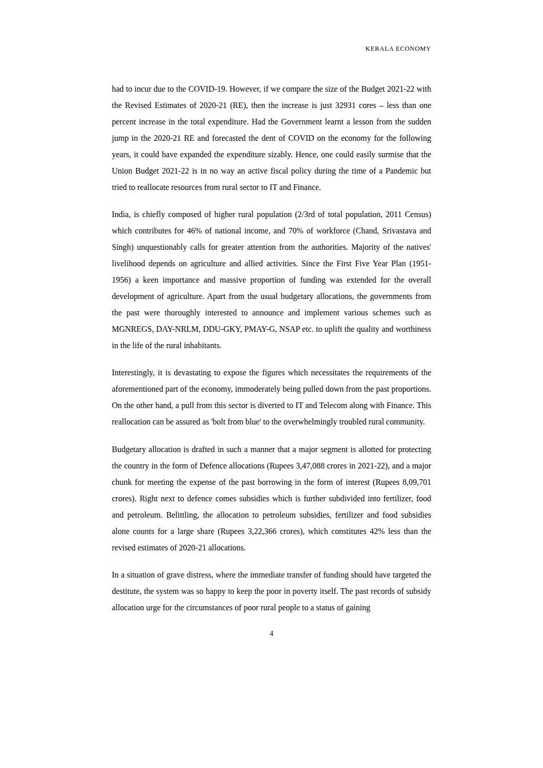KERALA ECONOMY
had to incur due to the COVID-19. However, if we compare the size of the Budget 2021-22 with the Revised Estimates of 2020-21 (RE), then the increase is just 32931 cores – less than one percent increase in the total expenditure. Had the Government learnt a lesson from the sudden jump in the 2020-21 RE and forecasted the dent of COVID on the economy for the following years, it could have expanded the expenditure sizably. Hence, one could easily surmise that the Union Budget 2021-22 is in no way an active fiscal policy during the time of a Pandemic but tried to reallocate resources from rural sector to IT and Finance.
India, is chiefly composed of higher rural population (2/3rd of total population, 2011 Census) which contributes for 46% of national income, and 70% of workforce (Chand, Srivastava and Singh) unquestionably calls for greater attention from the authorities. Majority of the natives' livelihood depends on agriculture and allied activities. Since the First Five Year Plan (1951-1956) a keen importance and massive proportion of funding was extended for the overall development of agriculture. Apart from the usual budgetary allocations, the governments from the past were thoroughly interested to announce and implement various schemes such as MGNREGS, DAY-NRLM, DDU-GKY, PMAY-G, NSAP etc. to uplift the quality and worthiness in the life of the rural inhabitants.
Interestingly, it is devastating to expose the figures which necessitates the requirements of the aforementioned part of the economy, immoderately being pulled down from the past proportions. On the other hand, a pull from this sector is diverted to IT and Telecom along with Finance. This reallocation can be assured as 'bolt from blue' to the overwhelmingly troubled rural community.
Budgetary allocation is drafted in such a manner that a major segment is allotted for protecting the country in the form of Defence allocations (Rupees 3,47,088 crores in 2021-22), and a major chunk for meeting the expense of the past borrowing in the form of interest (Rupees 8,09,701 crores). Right next to defence comes subsidies which is further subdivided into fertilizer, food and petroleum. Belittling, the allocation to petroleum subsidies, fertilizer and food subsidies alone counts for a large share (Rupees 3,22,366 crores), which constitutes 42% less than the revised estimates of 2020-21 allocations.
In a situation of grave distress, where the immediate transfer of funding should have targeted the destitute, the system was so happy to keep the poor in poverty itself. The past records of subsidy allocation urge for the circumstances of poor rural people to a status of gaining
4